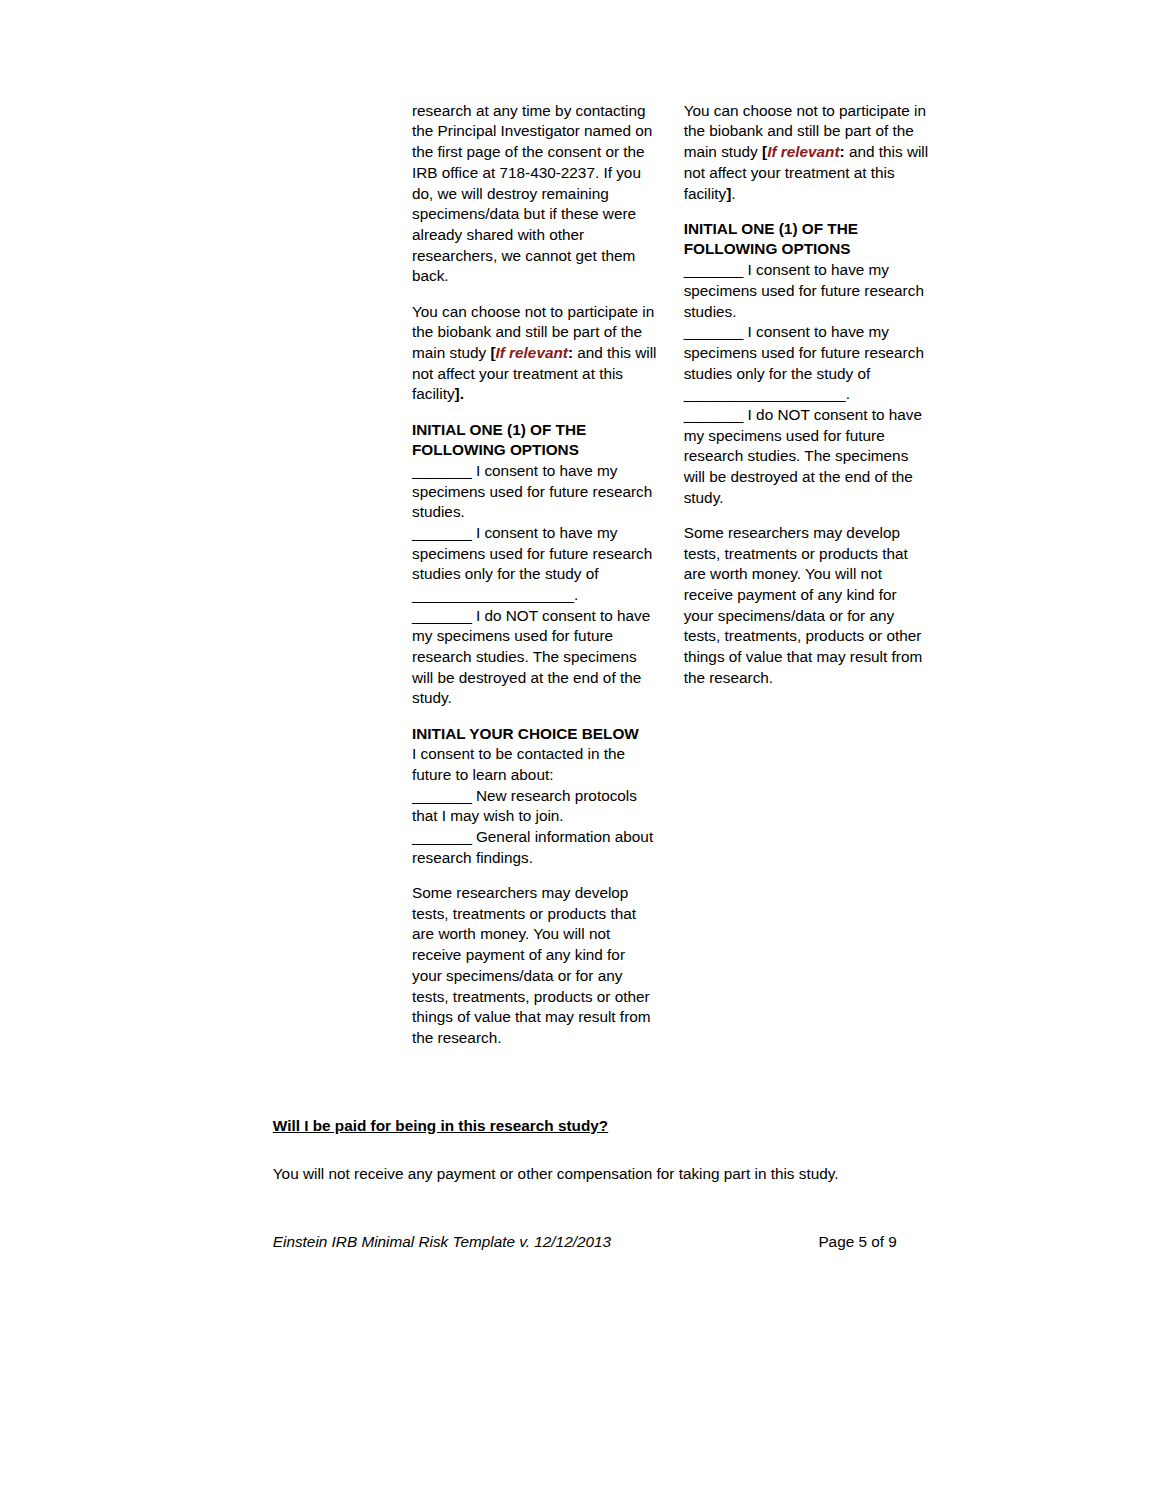research at any time by contacting the Principal Investigator named on the first page of the consent or the IRB office at 718-430-2237. If you do, we will destroy remaining specimens/data but if these were already shared with other researchers, we cannot get them back.
You can choose not to participate in the biobank and still be part of the main study [If relevant: and this will not affect your treatment at this facility].
INITIAL ONE (1) OF THE FOLLOWING OPTIONS
_______ I consent to have my specimens used for future research studies.
_______ I consent to have my specimens used for future research studies only for the study of ___________________.
_______ I do NOT consent to have my specimens used for future research studies. The specimens will be destroyed at the end of the study.
INITIAL YOUR CHOICE BELOW
I consent to be contacted in the future to learn about:
_______ New research protocols that I may wish to join.
_______ General information about research findings.
Some researchers may develop tests, treatments or products that are worth money. You will not receive payment of any kind for your specimens/data or for any tests, treatments, products or other things of value that may result from the research.
You can choose not to participate in the biobank and still be part of the main study [If relevant: and this will not affect your treatment at this facility].
INITIAL ONE (1) OF THE FOLLOWING OPTIONS
_______ I consent to have my specimens used for future research studies.
_______ I consent to have my specimens used for future research studies only for the study of ___________________.
_______ I do NOT consent to have my specimens used for future research studies. The specimens will be destroyed at the end of the study.
Some researchers may develop tests, treatments or products that are worth money. You will not receive payment of any kind for your specimens/data or for any tests, treatments, products or other things of value that may result from the research.
Will I be paid for being in this research study?
You will not receive any payment or other compensation for taking part in this study.
Einstein IRB Minimal Risk Template v. 12/12/2013 Page 5 of 9